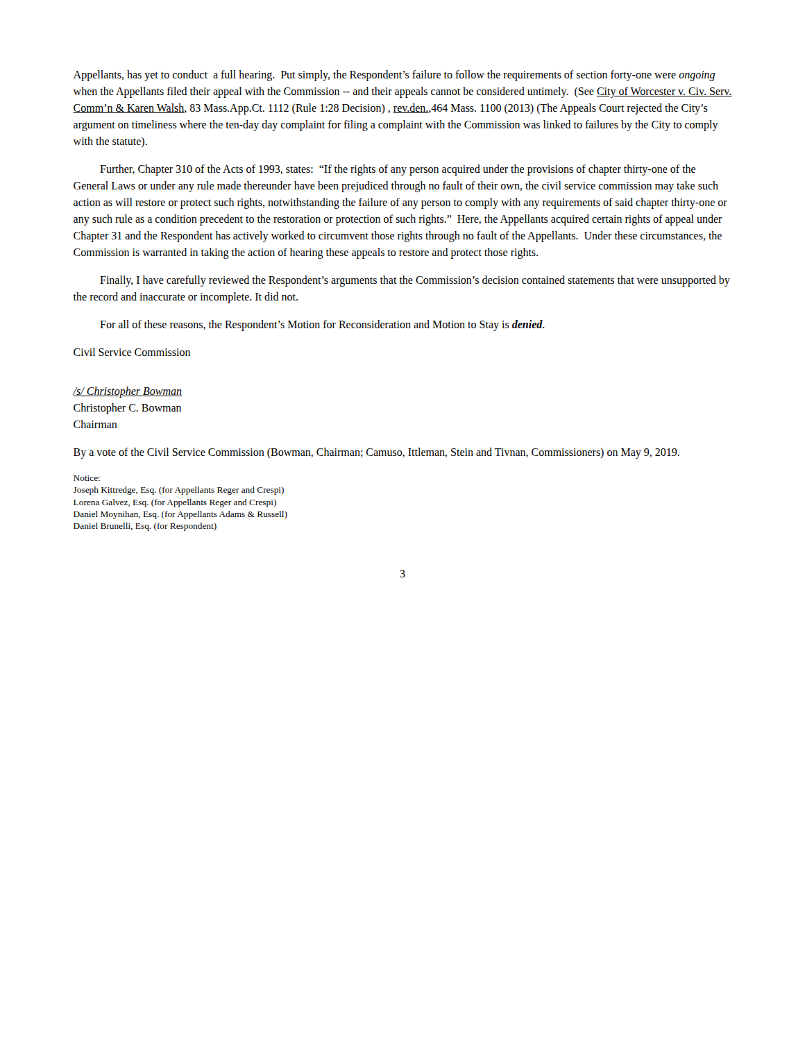Appellants, has yet to conduct a full hearing. Put simply, the Respondent’s failure to follow the requirements of section forty-one were ongoing when the Appellants filed their appeal with the Commission -- and their appeals cannot be considered untimely. (See City of Worcester v. Civ. Serv. Comm’n & Karen Walsh, 83 Mass.App.Ct. 1112 (Rule 1:28 Decision) , rev.den.,464 Mass. 1100 (2013) (The Appeals Court rejected the City’s argument on timeliness where the ten-day day complaint for filing a complaint with the Commission was linked to failures by the City to comply with the statute).
Further, Chapter 310 of the Acts of 1993, states: “If the rights of any person acquired under the provisions of chapter thirty-one of the General Laws or under any rule made thereunder have been prejudiced through no fault of their own, the civil service commission may take such action as will restore or protect such rights, notwithstanding the failure of any person to comply with any requirements of said chapter thirty-one or any such rule as a condition precedent to the restoration or protection of such rights.” Here, the Appellants acquired certain rights of appeal under Chapter 31 and the Respondent has actively worked to circumvent those rights through no fault of the Appellants. Under these circumstances, the Commission is warranted in taking the action of hearing these appeals to restore and protect those rights.
Finally, I have carefully reviewed the Respondent’s arguments that the Commission’s decision contained statements that were unsupported by the record and inaccurate or incomplete. It did not.
For all of these reasons, the Respondent’s Motion for Reconsideration and Motion to Stay is denied.
Civil Service Commission
/s/ Christopher Bowman
Christopher C. Bowman
Chairman
By a vote of the Civil Service Commission (Bowman, Chairman; Camuso, Ittleman, Stein and Tivnan, Commissioners) on May 9, 2019.
Notice:
Joseph Kittredge, Esq. (for Appellants Reger and Crespi)
Lorena Galvez, Esq. (for Appellants Reger and Crespi)
Daniel Moynihan, Esq. (for Appellants Adams & Russell)
Daniel Brunelli, Esq. (for Respondent)
3